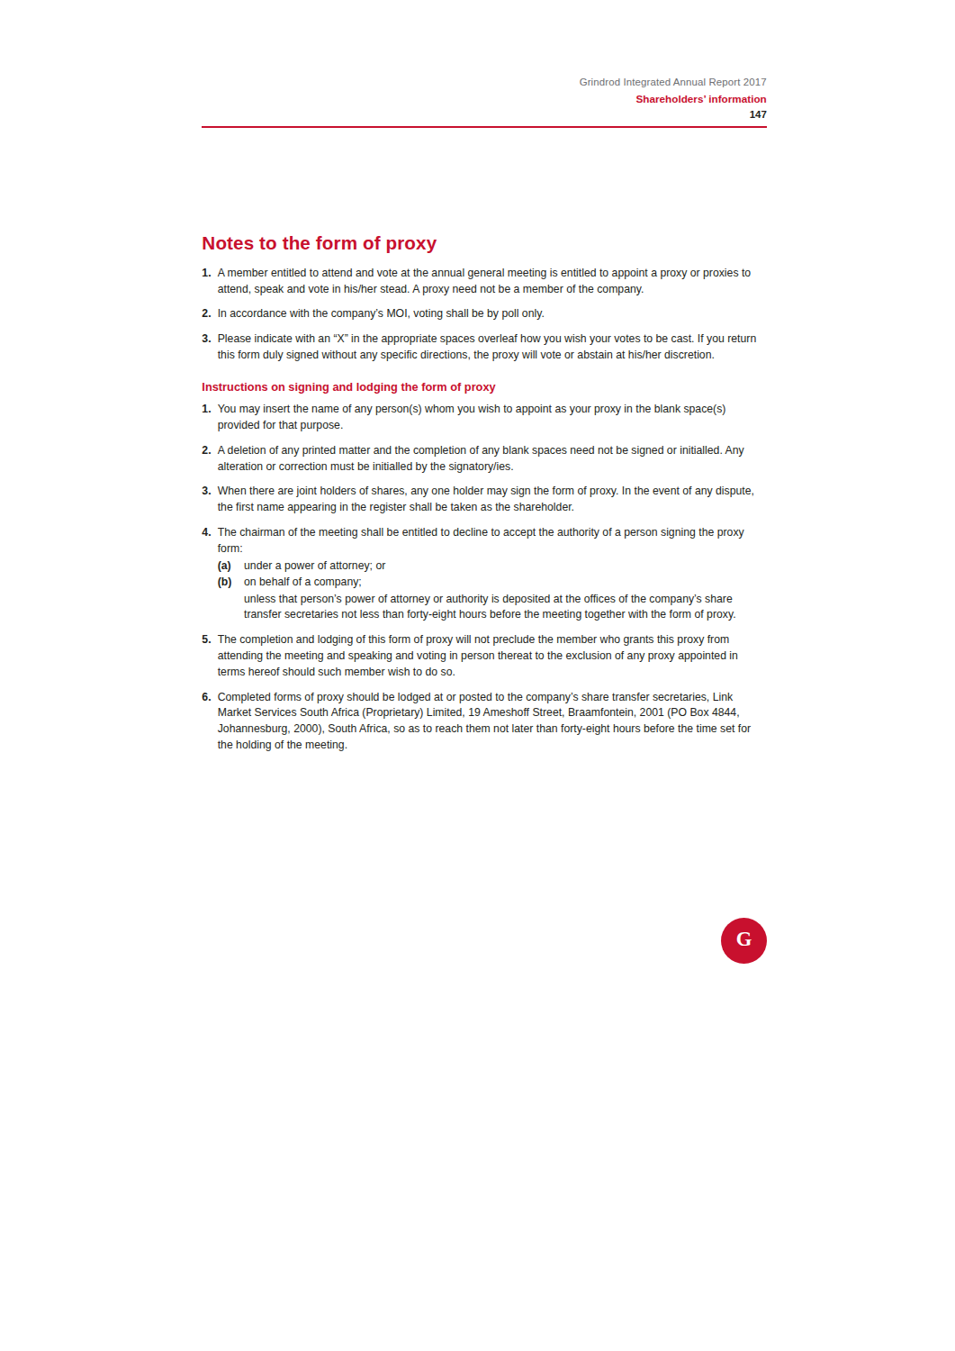Grindrod Integrated Annual Report 2017
Shareholders’ information
147
Notes to the form of proxy
1. A member entitled to attend and vote at the annual general meeting is entitled to appoint a proxy or proxies to attend, speak and vote in his/her stead. A proxy need not be a member of the company.
2. In accordance with the company’s MOI, voting shall be by poll only.
3. Please indicate with an “X” in the appropriate spaces overleaf how you wish your votes to be cast. If you return this form duly signed without any specific directions, the proxy will vote or abstain at his/her discretion.
Instructions on signing and lodging the form of proxy
1. You may insert the name of any person(s) whom you wish to appoint as your proxy in the blank space(s) provided for that purpose.
2. A deletion of any printed matter and the completion of any blank spaces need not be signed or initialled. Any alteration or correction must be initialled by the signatory/ies.
3. When there are joint holders of shares, any one holder may sign the form of proxy. In the event of any dispute, the first name appearing in the register shall be taken as the shareholder.
4. The chairman of the meeting shall be entitled to decline to accept the authority of a person signing the proxy form:
(a) under a power of attorney; or
(b) on behalf of a company;
unless that person’s power of attorney or authority is deposited at the offices of the company’s share transfer secretaries not less than forty-eight hours before the meeting together with the form of proxy.
5. The completion and lodging of this form of proxy will not preclude the member who grants this proxy from attending the meeting and speaking and voting in person thereat to the exclusion of any proxy appointed in terms hereof should such member wish to do so.
6. Completed forms of proxy should be lodged at or posted to the company’s share transfer secretaries, Link Market Services South Africa (Proprietary) Limited, 19 Ameshoff Street, Braamfontein, 2001 (PO Box 4844, Johannesburg, 2000), South Africa, so as to reach them not later than forty-eight hours before the time set for the holding of the meeting.
G